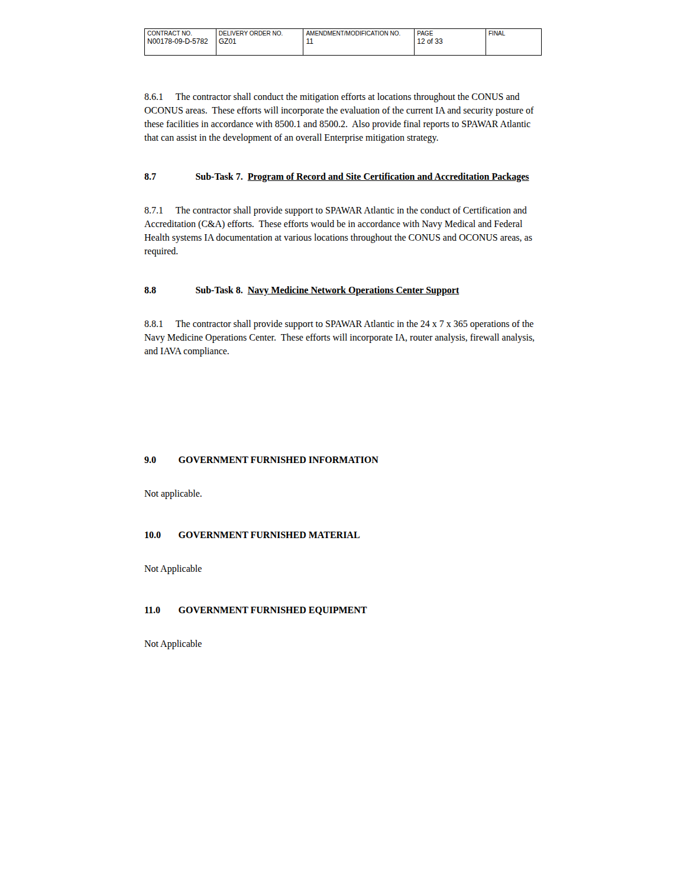| CONTRACT NO. N00178-09-D-5782 | DELIVERY ORDER NO. GZ01 | AMENDMENT/MODIFICATION NO. 11 | PAGE 12 of 33 | FINAL |
8.6.1 The contractor shall conduct the mitigation efforts at locations throughout the CONUS and OCONUS areas. These efforts will incorporate the evaluation of the current IA and security posture of these facilities in accordance with 8500.1 and 8500.2. Also provide final reports to SPAWAR Atlantic that can assist in the development of an overall Enterprise mitigation strategy.
8.7 Sub-Task 7. Program of Record and Site Certification and Accreditation Packages
8.7.1 The contractor shall provide support to SPAWAR Atlantic in the conduct of Certification and Accreditation (C&A) efforts. These efforts would be in accordance with Navy Medical and Federal Health systems IA documentation at various locations throughout the CONUS and OCONUS areas, as required.
8.8 Sub-Task 8. Navy Medicine Network Operations Center Support
8.8.1 The contractor shall provide support to SPAWAR Atlantic in the 24 x 7 x 365 operations of the Navy Medicine Operations Center. These efforts will incorporate IA, router analysis, firewall analysis, and IAVA compliance.
9.0 GOVERNMENT FURNISHED INFORMATION
Not applicable.
10.0 GOVERNMENT FURNISHED MATERIAL
Not Applicable
11.0 GOVERNMENT FURNISHED EQUIPMENT
Not Applicable